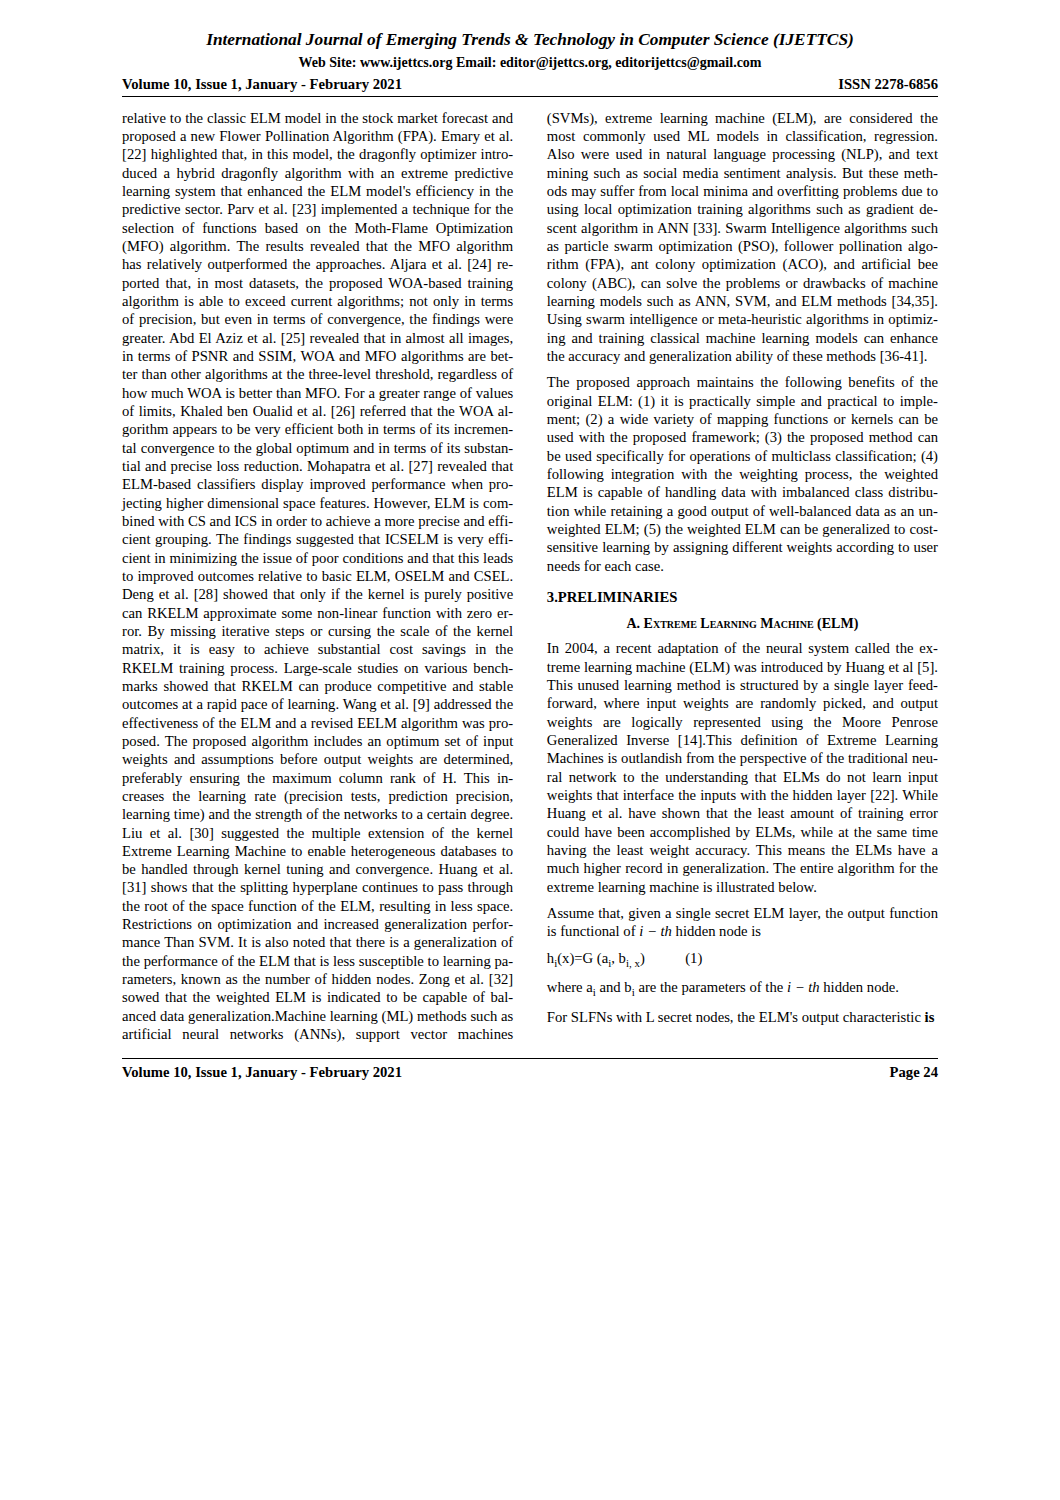International Journal of Emerging Trends & Technology in Computer Science (IJETTCS)
Web Site: www.ijettcs.org Email: editor@ijettcs.org, editorijettcs@gmail.com
Volume 10, Issue 1, January - February 2021 ISSN 2278-6856
relative to the classic ELM model in the stock market forecast and proposed a new Flower Pollination Algorithm (FPA). Emary et al. [22] highlighted that, in this model, the dragonfly optimizer introduced a hybrid dragonfly algorithm with an extreme predictive learning system that enhanced the ELM model's efficiency in the predictive sector. Parv et al. [23] implemented a technique for the selection of functions based on the Moth-Flame Optimization (MFO) algorithm. The results revealed that the MFO algorithm has relatively outperformed the approaches. Aljara et al. [24] reported that, in most datasets, the proposed WOA-based training algorithm is able to exceed current algorithms; not only in terms of precision, but even in terms of convergence, the findings were greater. Abd El Aziz et al. [25] revealed that in almost all images, in terms of PSNR and SSIM, WOA and MFO algorithms are better than other algorithms at the three-level threshold, regardless of how much WOA is better than MFO. For a greater range of values of limits, Khaled ben Oualid et al. [26] referred that the WOA algorithm appears to be very efficient both in terms of its incremental convergence to the global optimum and in terms of its substantial and precise loss reduction. Mohapatra et al. [27] revealed that ELM-based classifiers display improved performance when projecting higher dimensional space features. However, ELM is combined with CS and ICS in order to achieve a more precise and efficient grouping. The findings suggested that ICSELM is very efficient in minimizing the issue of poor conditions and that this leads to improved outcomes relative to basic ELM, OSELM and CSEL. Deng et al. [28] showed that only if the kernel is purely positive can RKELM approximate some non-linear function with zero error. By missing iterative steps or cursing the scale of the kernel matrix, it is easy to achieve substantial cost savings in the RKELM training process. Large-scale studies on various benchmarks showed that RKELM can produce competitive and stable outcomes at a rapid pace of learning. Wang et al. [9] addressed the effectiveness of the ELM and a revised EELM algorithm was proposed. The proposed algorithm includes an optimum set of input weights and assumptions before output weights are determined, preferably ensuring the maximum column rank of H. This increases the learning rate (precision tests, prediction precision, learning time) and the strength of the networks to a certain degree. Liu et al. [30] suggested the multiple extension of the kernel Extreme Learning Machine to enable heterogeneous databases to be handled through kernel tuning and convergence. Huang et al. [31] shows that the splitting hyperplane continues to pass through the root of the space function of the ELM, resulting in less space. Restrictions on optimization and increased generalization performance Than SVM. It is also noted that there is a generalization of the performance of the ELM that is less susceptible to learning parameters, known as the number of hidden nodes. Zong et al. [32] sowed that the weighted ELM is indicated to be capable of balanced data generalization.Machine learning (ML) methods such as artificial neural networks (ANNs), support vector machines (SVMs), extreme learning machine (ELM), are considered the most commonly used ML models in classification, regression. Also were used in natural language processing (NLP), and text mining such as social media sentiment analysis. But these methods may suffer from local minima and overfitting problems due to using local optimization training algorithms such as gradient descent algorithm in ANN [33]. Swarm Intelligence algorithms such as particle swarm optimization (PSO), follower pollination algorithm (FPA), ant colony optimization (ACO), and artificial bee colony (ABC), can solve the problems or drawbacks of machine learning models such as ANN, SVM, and ELM methods [34,35]. Using swarm intelligence or meta-heuristic algorithms in optimizing and training classical machine learning models can enhance the accuracy and generalization ability of these methods [36-41].
The proposed approach maintains the following benefits of the original ELM: (1) it is practically simple and practical to implement; (2) a wide variety of mapping functions or kernels can be used with the proposed framework; (3) the proposed method can be used specifically for operations of multiclass classification; (4) following integration with the weighting process, the weighted ELM is capable of handling data with imbalanced class distribution while retaining a good output of well-balanced data as an unweighted ELM; (5) the weighted ELM can be generalized to cost-sensitive learning by assigning different weights according to user needs for each case.
3.PRELIMINARIES
A. Extreme Learning Machine (ELM)
In 2004, a recent adaptation of the neural system called the extreme learning machine (ELM) was introduced by Huang et al [5]. This unused learning method is structured by a single layer feed-forward, where input weights are randomly picked, and output weights are logically represented using the Moore Penrose Generalized Inverse [14].This definition of Extreme Learning Machines is outlandish from the perspective of the traditional neural network to the understanding that ELMs do not learn input weights that interface the inputs with the hidden layer [22]. While Huang et al. have shown that the least amount of training error could have been accomplished by ELMs, while at the same time having the least weight accuracy. This means the ELMs have a much higher record in generalization. The entire algorithm for the extreme learning machine is illustrated below.
Assume that, given a single secret ELM layer, the output function is functional of i − th hidden node is
hi(x)=G (ai, bi, x) (1)
where ai and bi are the parameters of the i − th hidden node.
For SLFNs with L secret nodes, the ELM's output characteristic is
Volume 10, Issue 1, January - February 2021 Page 24